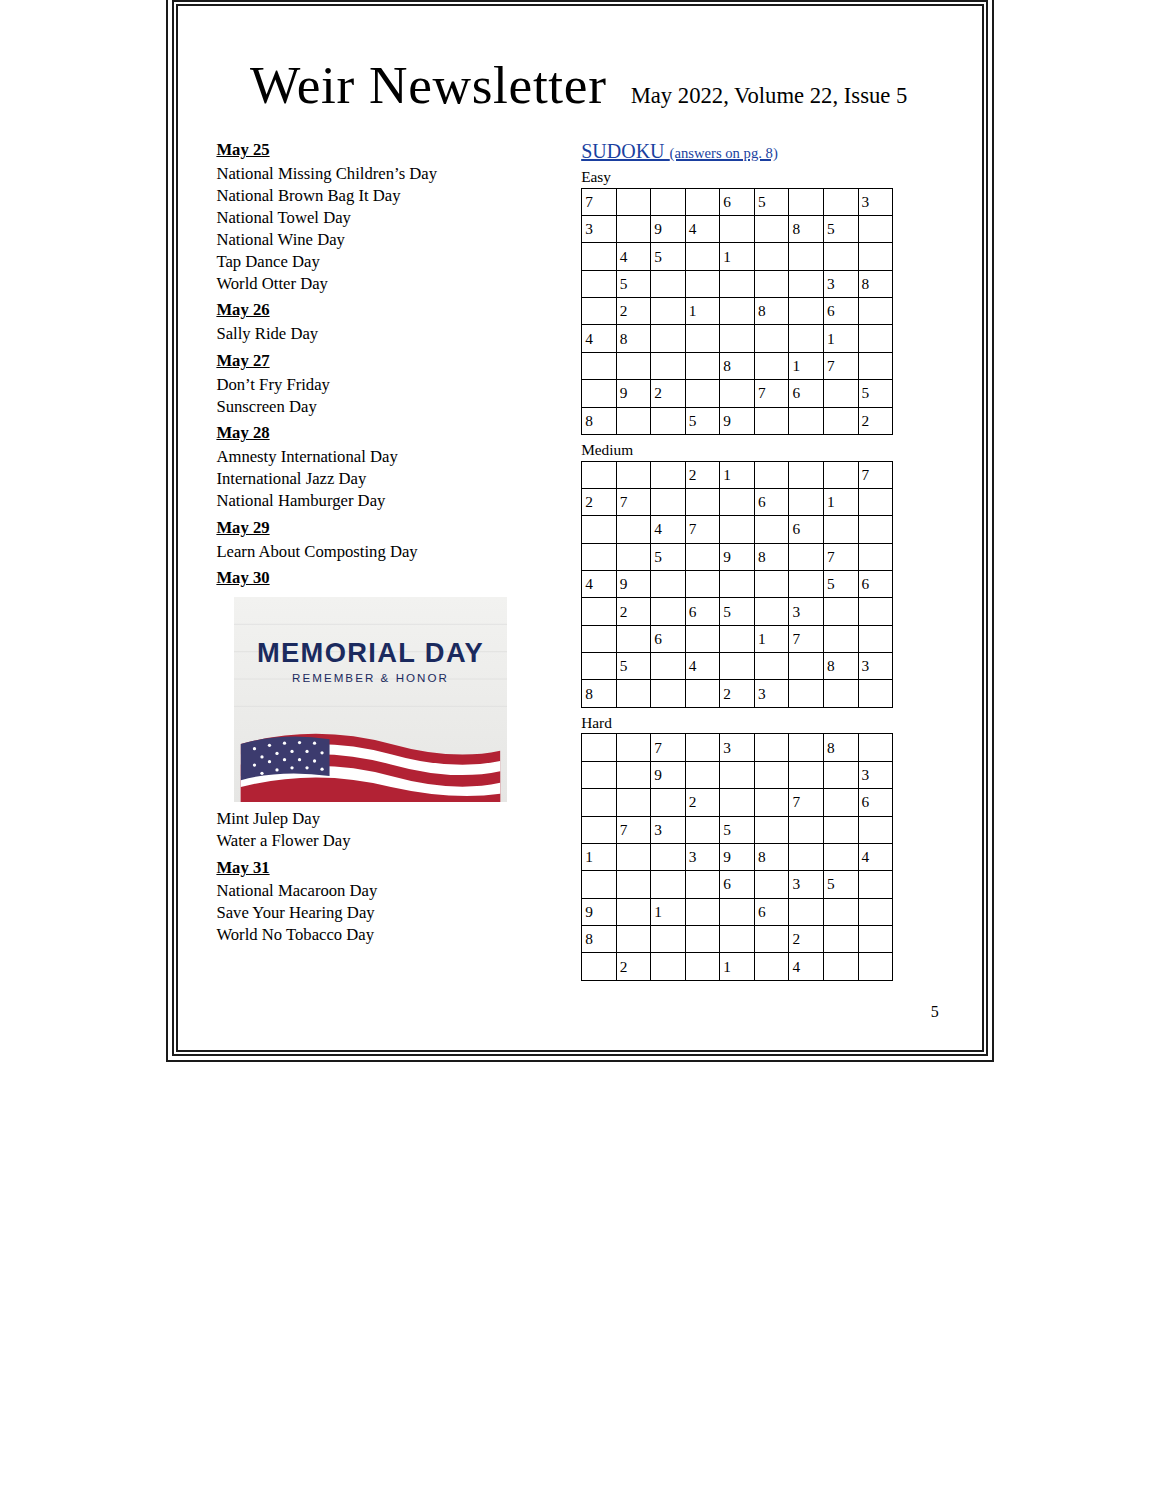Weir Newsletter May 2022, Volume 22, Issue 5
May 25
National Missing Children’s Day
National Brown Bag It Day
National Towel Day
National Wine Day
Tap Dance Day
World Otter Day
May 26
Sally Ride Day
May 27
Don’t Fry Friday
Sunscreen Day
May 28
Amnesty International Day
International Jazz Day
National Hamburger Day
May 29
Learn About Composting Day
May 30
Mint Julep Day
Water a Flower Day
May 31
National Macaroon Day
Save Your Hearing Day
World No Tobacco Day
SUDOKU (answers on pg. 8)
Easy
| 7 | | | | 6 | 5 | | | 3 |
| 3 | | 9 | 4 | | | 8 | 5 | |
| | 4 | 5 | | 1 | | | | |
| | 5 | | | | | | 3 | 8 |
| | 2 | | 1 | | 8 | | 6 | |
| 4 | 8 | | | | | | 1 | |
| | | | | 8 | | 1 | 7 | |
| | 9 | 2 | | | 7 | 6 | | 5 |
| 8 | | | 5 | 9 | | | | 2 |
Medium
| | | | 2 | 1 | | | | 7 |
| 2 | 7 | | | | 6 | | 1 | |
| | | 4 | 7 | | | 6 | | |
| | | 5 | | 9 | 8 | | 7 | |
| 4 | 9 | | | | | | 5 | 6 |
| | 2 | | 6 | 5 | | 3 | | |
| | | 6 | | | 1 | 7 | | |
| | 5 | | 4 | | | | 8 | 3 |
| 8 | | | | 2 | 3 | | | |
Hard
| | | 7 | | 3 | | | 8 | |
| | | 9 | | | | | | 3 |
| | | | 2 | | | 7 | | 6 |
| | 7 | 3 | | 5 | | | | |
| 1 | | | 3 | 9 | 8 | | | 4 |
| | | | | 6 | | 3 | 5 | |
| 9 | | 1 | | | 6 | | | |
| 8 | | | | | | 2 | | |
| | 2 | | | 1 | | 4 | | |
5